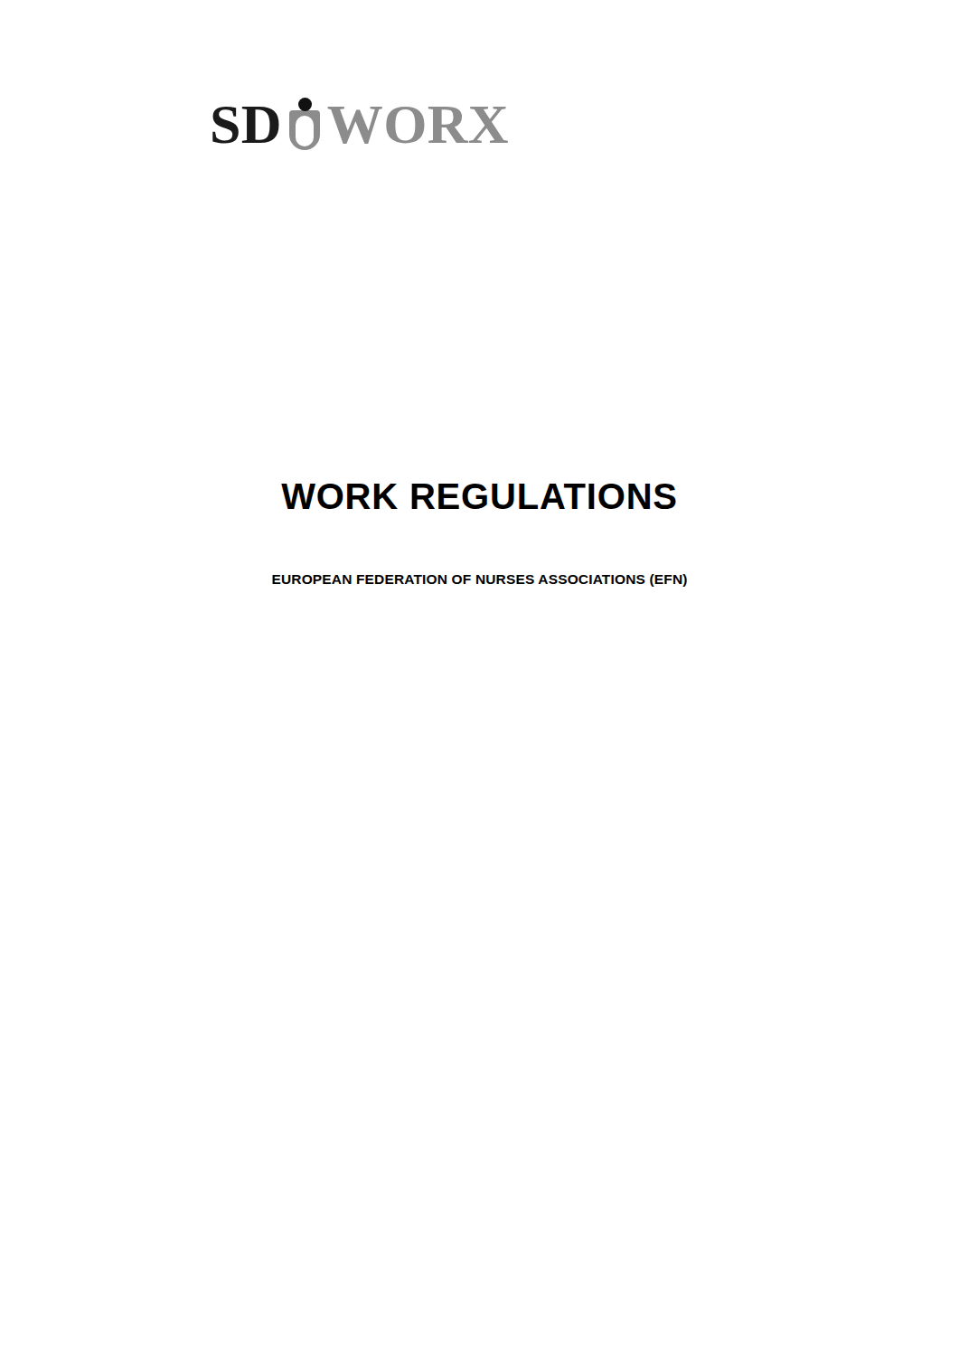SD WORX
WORK REGULATIONS
EUROPEAN FEDERATION OF NURSES ASSOCIATIONS (EFN)